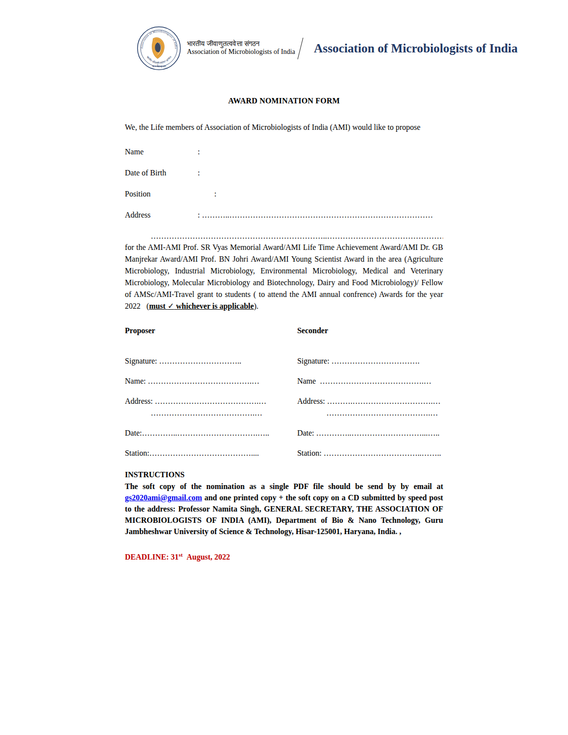Association of Microbiologists of India भारतीय जीवाणुतत्ववेत्ता संगठन सत्यं शिवं सुन्दरम्
भारतीय जीवाणुतत्ववेत्ता संगठन
Association of Microbiologists of India
Association of Microbiologists of India
AWARD NOMINATION FORM
We, the Life members of Association of Microbiologists of India (AMI) would like to propose
Name :
Date of Birth :
Position :
Address : ………..……………………………………………………………………
…………………………………………………………..…………………………………………
for the AMI-AMI Prof. SR Vyas Memorial Award/AMI Life Time Achievement Award/AMI Dr. GB Manjrekar Award/AMI Prof. BN Johri Award/AMI Young Scientist Award in the area (Agriculture Microbiology, Industrial Microbiology, Environmental Microbiology, Medical and Veterinary Microbiology, Molecular Microbiology and Biotechnology, Dairy and Food Microbiology)/ Fellow of AMSc/AMI-Travel grant to students ( to attend the AMI annual confrence) Awards for the year 2022 (must ✓ whichever is applicable).
Proposer
Seconder
Signature: …………………………..
Signature: …………………………….
Name: ………………………………….…
Name ………………………………….…
Address: ………………………………….…
Address: ……….………………………….…
………………………………….…
………………………………….…
Date:…………..………………………….…..
Date: …………..………………………...…..
Station:…………………………………....
Station: ………………………………..……..
INSTRUCTIONS
The soft copy of the nomination as a single PDF file should be send by by email at gs2020ami@gmail.com and one printed copy + the soft copy on a CD submitted by speed post to the address: Professor Namita Singh, GENERAL SECRETARY, THE ASSOCIATION OF MICROBIOLOGISTS OF INDIA (AMI), Department of Bio & Nano Technology, Guru Jambheshwar University of Science & Technology, Hisar-125001, Haryana, India. ,
DEADLINE: 31st August, 2022